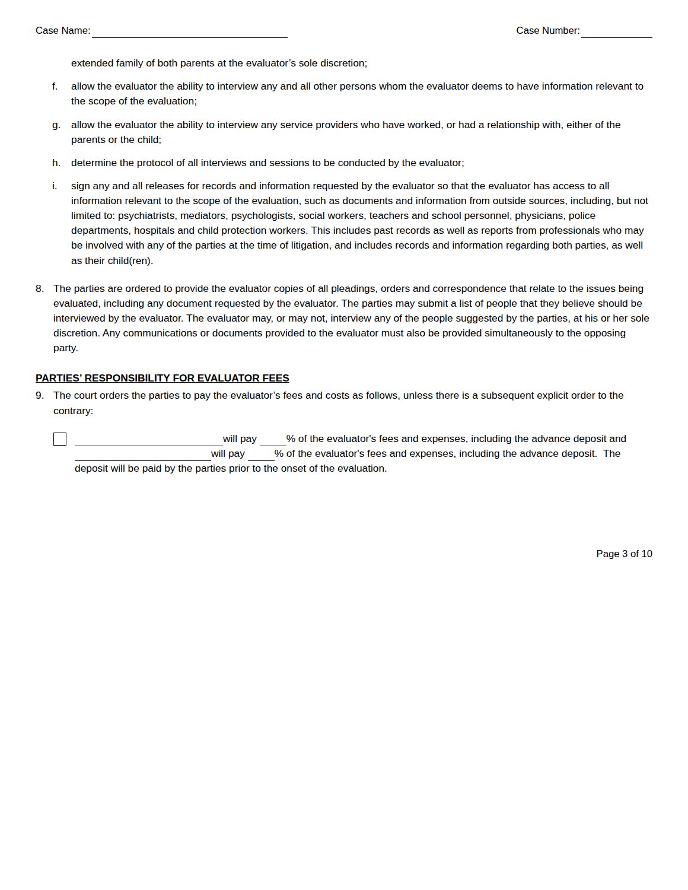Case Name:
Case Number:
extended family of both parents at the evaluator’s sole discretion;
f. allow the evaluator the ability to interview any and all other persons whom the evaluator deems to have information relevant to the scope of the evaluation;
g. allow the evaluator the ability to interview any service providers who have worked, or had a relationship with, either of the parents or the child;
h. determine the protocol of all interviews and sessions to be conducted by the evaluator;
i. sign any and all releases for records and information requested by the evaluator so that the evaluator has access to all information relevant to the scope of the evaluation, such as documents and information from outside sources, including, but not limited to: psychiatrists, mediators, psychologists, social workers, teachers and school personnel, physicians, police departments, hospitals and child protection workers. This includes past records as well as reports from professionals who may be involved with any of the parties at the time of litigation, and includes records and information regarding both parties, as well as their child(ren).
8. The parties are ordered to provide the evaluator copies of all pleadings, orders and correspondence that relate to the issues being evaluated, including any document requested by the evaluator. The parties may submit a list of people that they believe should be interviewed by the evaluator. The evaluator may, or may not, interview any of the people suggested by the parties, at his or her sole discretion. Any communications or documents provided to the evaluator must also be provided simultaneously to the opposing party.
PARTIES’ RESPONSIBILITY FOR EVALUATOR FEES
9. The court orders the parties to pay the evaluator’s fees and costs as follows, unless there is a subsequent explicit order to the contrary:
will pay % of the evaluator's fees and expenses, including the advance deposit and will pay % of the evaluator's fees and expenses, including the advance deposit. The deposit will be paid by the parties prior to the onset of the evaluation.
Page 3 of 10